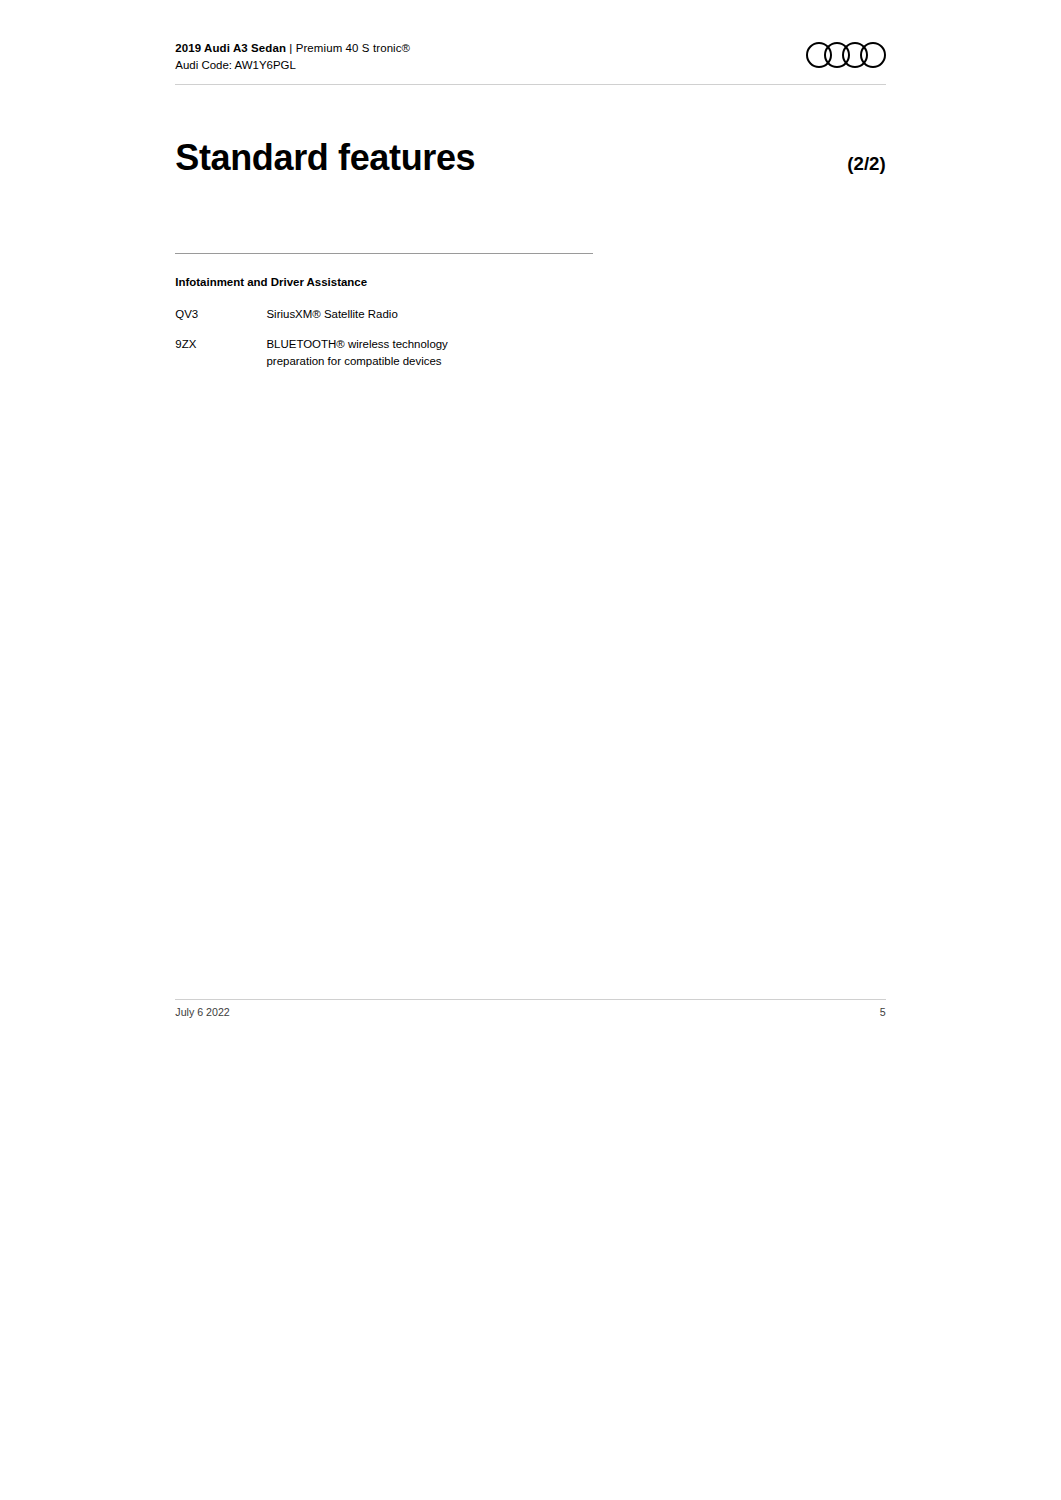2019 Audi A3 Sedan | Premium 40 S tronic®
Audi Code: AW1Y6PGL
Standard features
(2/2)
Infotainment and Driver Assistance
| QV3 | SiriusXM® Satellite Radio |
| 9ZX | BLUETOOTH® wireless technology preparation for compatible devices |
July 6 2022 5